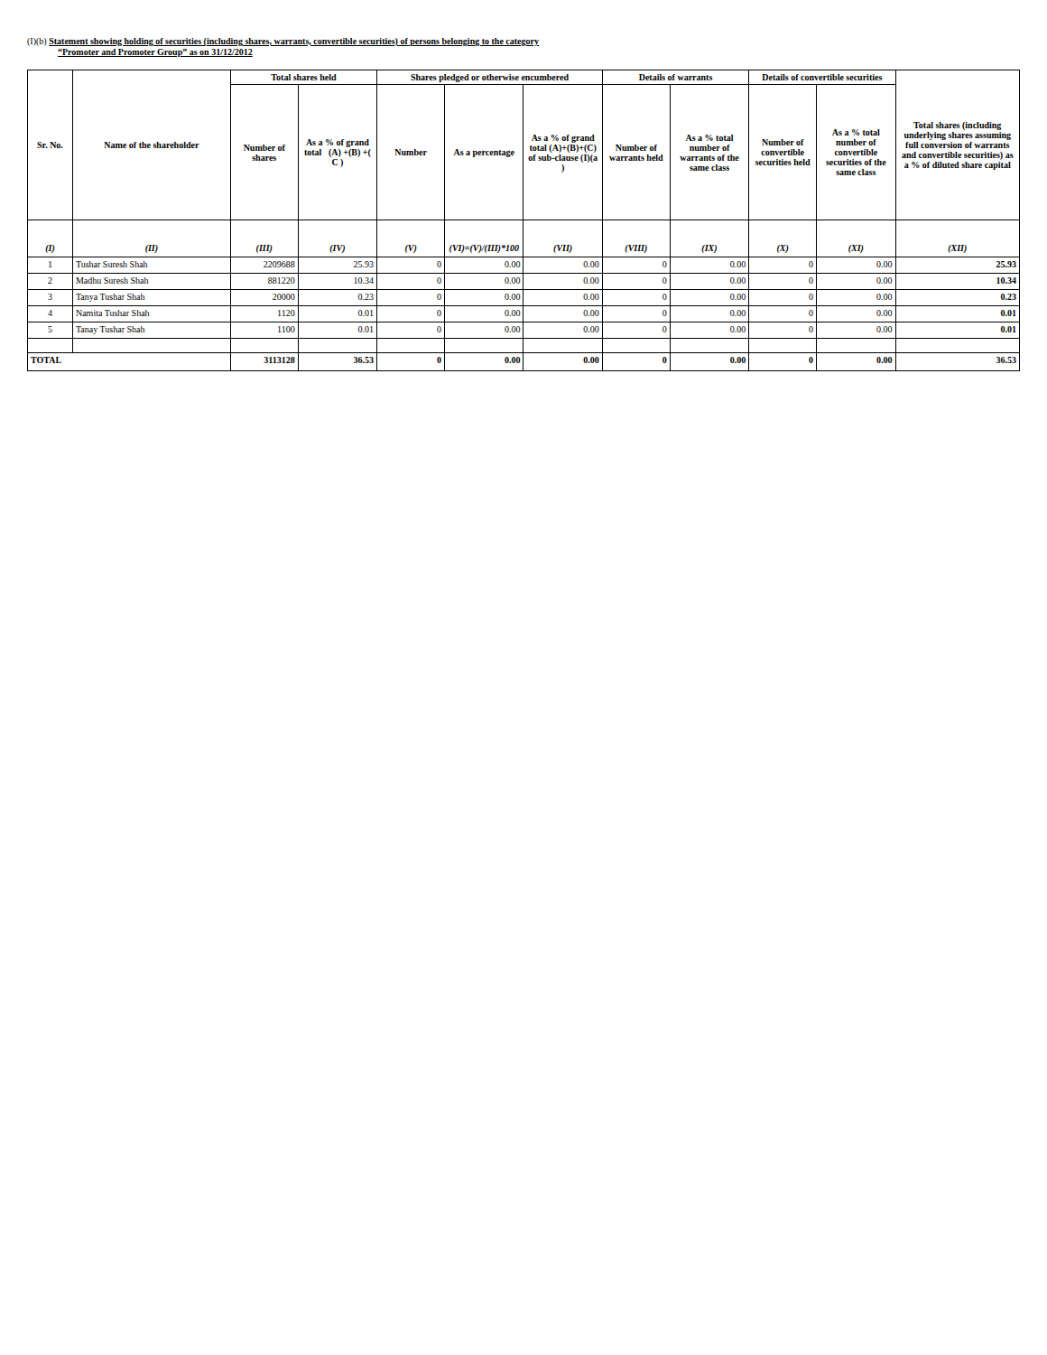(I)(b) Statement showing holding of securities (including shares, warrants, convertible securities) of persons belonging to the category “Promoter and Promoter Group” as on 31/12/2012
| Sr. No. | Name of the shareholder | Total shares held | Shares pledged or otherwise encumbered | Details of warrants | Details of convertible securities | Total shares (including underlying shares assuming full conversion of warrants and convertible securities) as a % of diluted share capital |
| --- | --- | --- | --- | --- | --- | --- |
| Number of shares | As a % of grand total (A) +(B) +( C ) | Number | As a percentage | As a % of grand total (A)+(B)+(C) of sub-clause (I)(a ) | Number of warrants held | As a % total number of warrants of the same class | Number of convertible securities held | As a % total number of convertible securities of the same class |
| (I) | (II) | (III) | (IV) | (V) | (VI)=(V)/(III)*100 | (VII) | (VIII) | (IX) | (X) | (XI) | (XII) |
| 1 | Tushar Suresh Shah | 2209688 | 25.93 | 0 | 0.00 | 0.00 | 0 | 0.00 | 0 | 0.00 | 25.93 |
| 2 | Madhu Suresh Shah | 881220 | 10.34 | 0 | 0.00 | 0.00 | 0 | 0.00 | 0 | 0.00 | 10.34 |
| 3 | Tanya Tushar Shah | 20000 | 0.23 | 0 | 0.00 | 0.00 | 0 | 0.00 | 0 | 0.00 | 0.23 |
| 4 | Namita Tushar Shah | 1120 | 0.01 | 0 | 0.00 | 0.00 | 0 | 0.00 | 0 | 0.00 | 0.01 |
| 5 | Tanay Tushar Shah | 1100 | 0.01 | 0 | 0.00 | 0.00 | 0 | 0.00 | 0 | 0.00 | 0.01 |
| TOTAL | 3113128 | 36.53 | 0 | 0.00 | 0.00 | 0 | 0.00 | 0 | 0.00 | 36.53 |